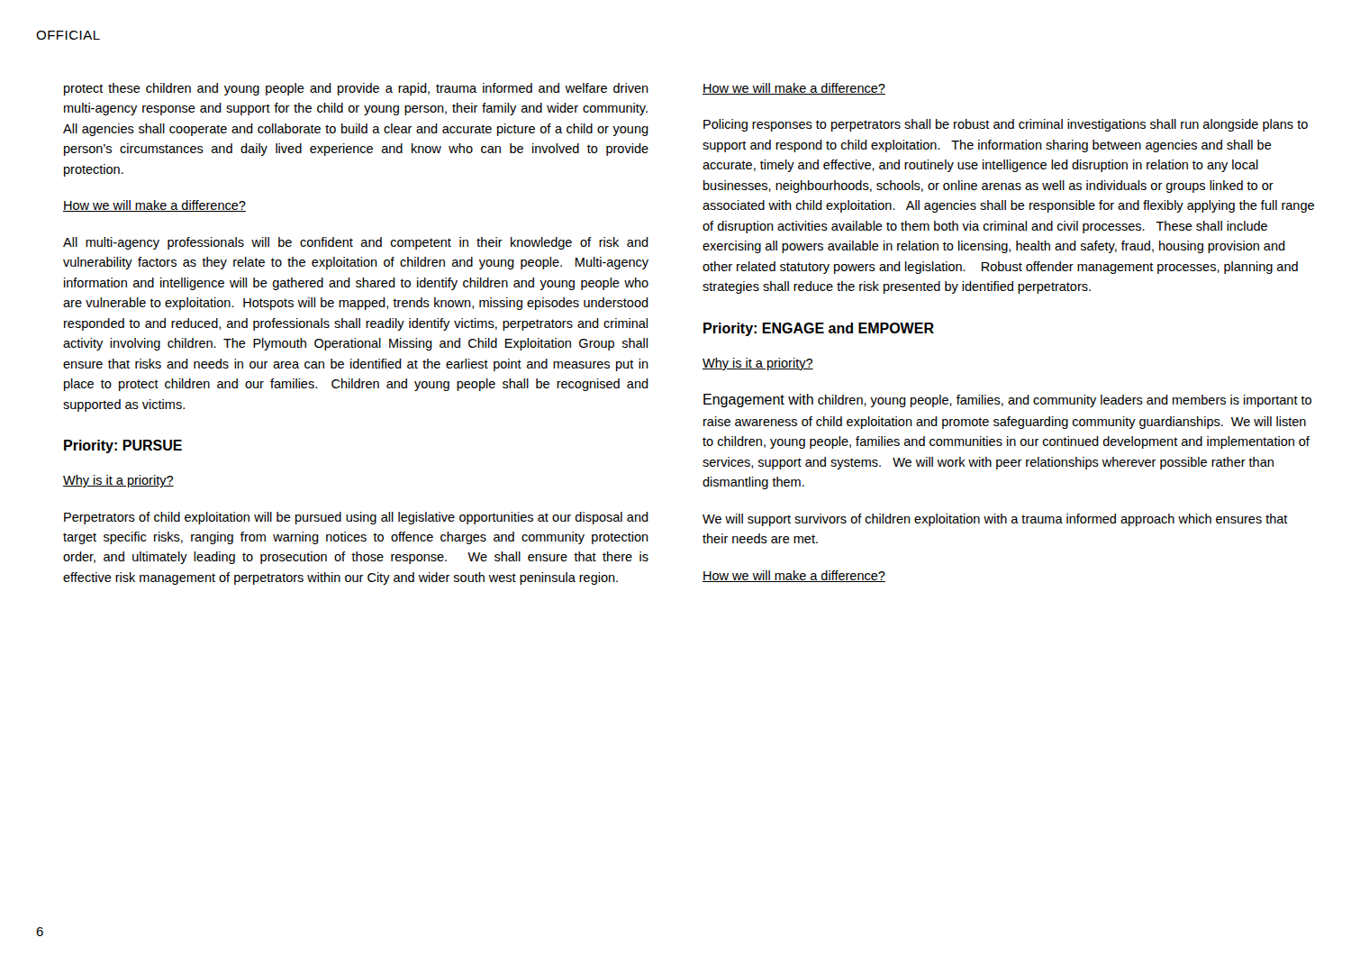OFFICIAL
protect these children and young people and provide a rapid, trauma informed and welfare driven multi-agency response and support for the child or young person, their family and wider community. All agencies shall cooperate and collaborate to build a clear and accurate picture of a child or young person’s circumstances and daily lived experience and know who can be involved to provide protection.
How we will make a difference?
All multi-agency professionals will be confident and competent in their knowledge of risk and vulnerability factors as they relate to the exploitation of children and young people. Multi-agency information and intelligence will be gathered and shared to identify children and young people who are vulnerable to exploitation. Hotspots will be mapped, trends known, missing episodes understood responded to and reduced, and professionals shall readily identify victims, perpetrators and criminal activity involving children. The Plymouth Operational Missing and Child Exploitation Group shall ensure that risks and needs in our area can be identified at the earliest point and measures put in place to protect children and our families. Children and young people shall be recognised and supported as victims.
Priority: PURSUE
Why is it a priority?
Perpetrators of child exploitation will be pursued using all legislative opportunities at our disposal and target specific risks, ranging from warning notices to offence charges and community protection order, and ultimately leading to prosecution of those response. We shall ensure that there is effective risk management of perpetrators within our City and wider south west peninsula region.
How we will make a difference?
Policing responses to perpetrators shall be robust and criminal investigations shall run alongside plans to support and respond to child exploitation. The information sharing between agencies and shall be accurate, timely and effective, and routinely use intelligence led disruption in relation to any local businesses, neighbourhoods, schools, or online arenas as well as individuals or groups linked to or associated with child exploitation. All agencies shall be responsible for and flexibly applying the full range of disruption activities available to them both via criminal and civil processes. These shall include exercising all powers available in relation to licensing, health and safety, fraud, housing provision and other related statutory powers and legislation. Robust offender management processes, planning and strategies shall reduce the risk presented by identified perpetrators.
Priority: ENGAGE and EMPOWER
Why is it a priority?
Engagement with children, young people, families, and community leaders and members is important to raise awareness of child exploitation and promote safeguarding community guardianships. We will listen to children, young people, families and communities in our continued development and implementation of services, support and systems. We will work with peer relationships wherever possible rather than dismantling them.
We will support survivors of children exploitation with a trauma informed approach which ensures that their needs are met.
How we will make a difference?
6